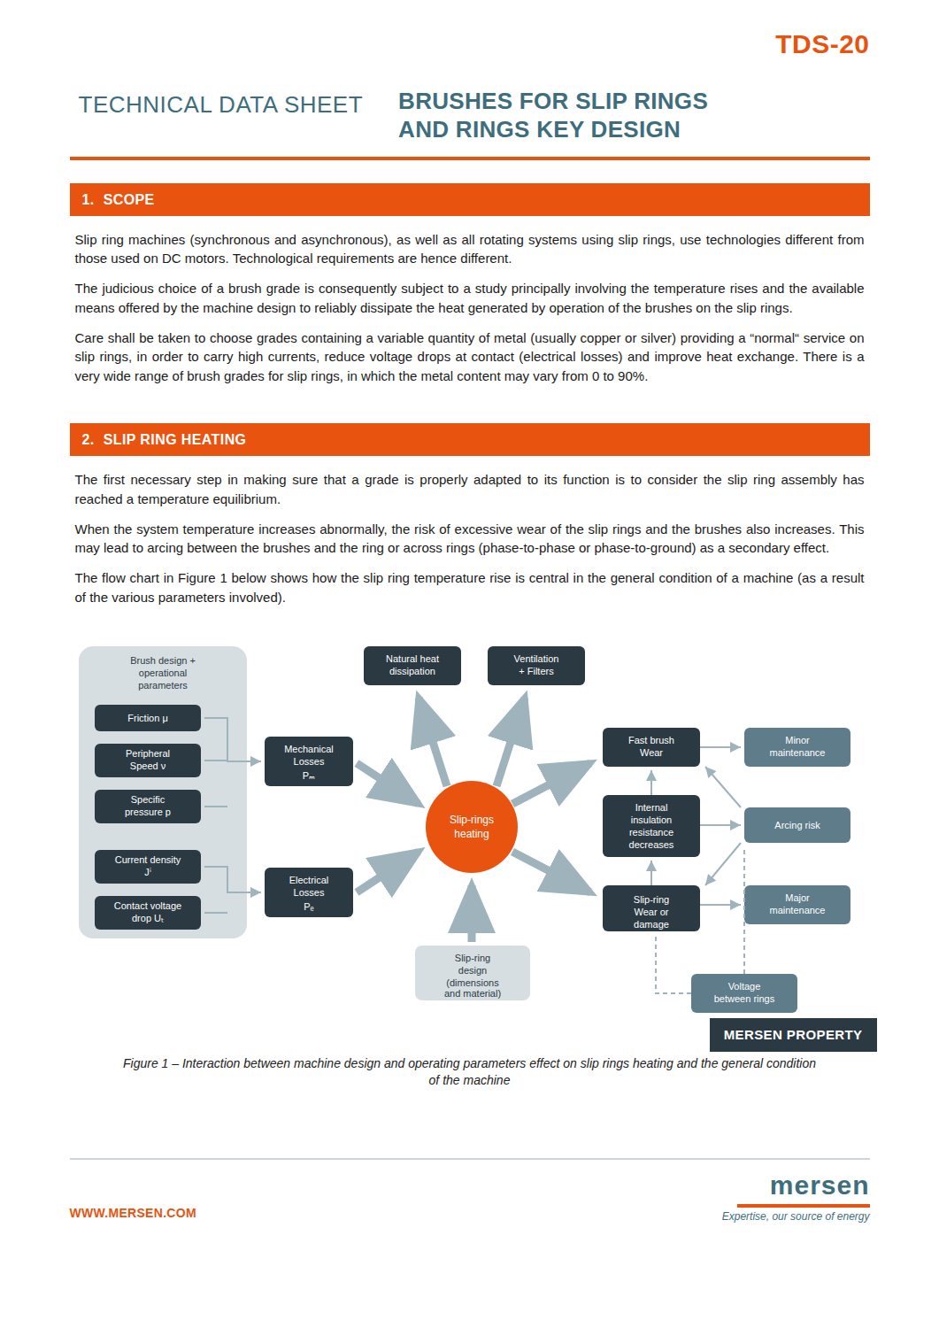TDS-20
TECHNICAL DATA SHEET
BRUSHES FOR SLIP RINGS
AND RINGS KEY DESIGN
1. SCOPE
Slip ring machines (synchronous and asynchronous), as well as all rotating systems using slip rings, use technologies different from those used on DC motors. Technological requirements are hence different.
The judicious choice of a brush grade is consequently subject to a study principally involving the temperature rises and the available means offered by the machine design to reliably dissipate the heat generated by operation of the brushes on the slip rings.
Care shall be taken to choose grades containing a variable quantity of metal (usually copper or silver) providing a “normal“ service on slip rings, in order to carry high currents, reduce voltage drops at contact (electrical losses) and improve heat exchange. There is a very wide range of brush grades for slip rings, in which the metal content may vary from 0 to 90%.
2. SLIP RING HEATING
The first necessary step in making sure that a grade is properly adapted to its function is to consider the slip ring assembly has reached a temperature equilibrium.
When the system temperature increases abnormally, the risk of excessive wear of the slip rings and the brushes also increases. This may lead to arcing between the brushes and the ring or across rings (phase-to-phase or phase-to-ground) as a secondary effect.
The flow chart in Figure 1 below shows how the slip ring temperature rise is central in the general condition of a machine (as a result of the various parameters involved).
Brush design + operational parameters Friction μ Peripheral Speed ν Specific pressure p Current density Jⁱ Contact voltage drop Uₜ Mechanical Losses Pₘ Electrical Losses Pₑ Slip-rings heating Natural heat dissipation Ventilation + Filters Slip-ring design (dimensions and material) Fast brush Wear Internal insulation resistance decreases Slip-ring Wear or damage Minor maintenance Arcing risk Major maintenance Voltage between rings
MERSEN PROPERTY
Figure 1 – Interaction between machine design and operating parameters effect on slip rings heating and the general condition of the machine
WWW.MERSEN.COM
mersen
Expertise, our source of energy